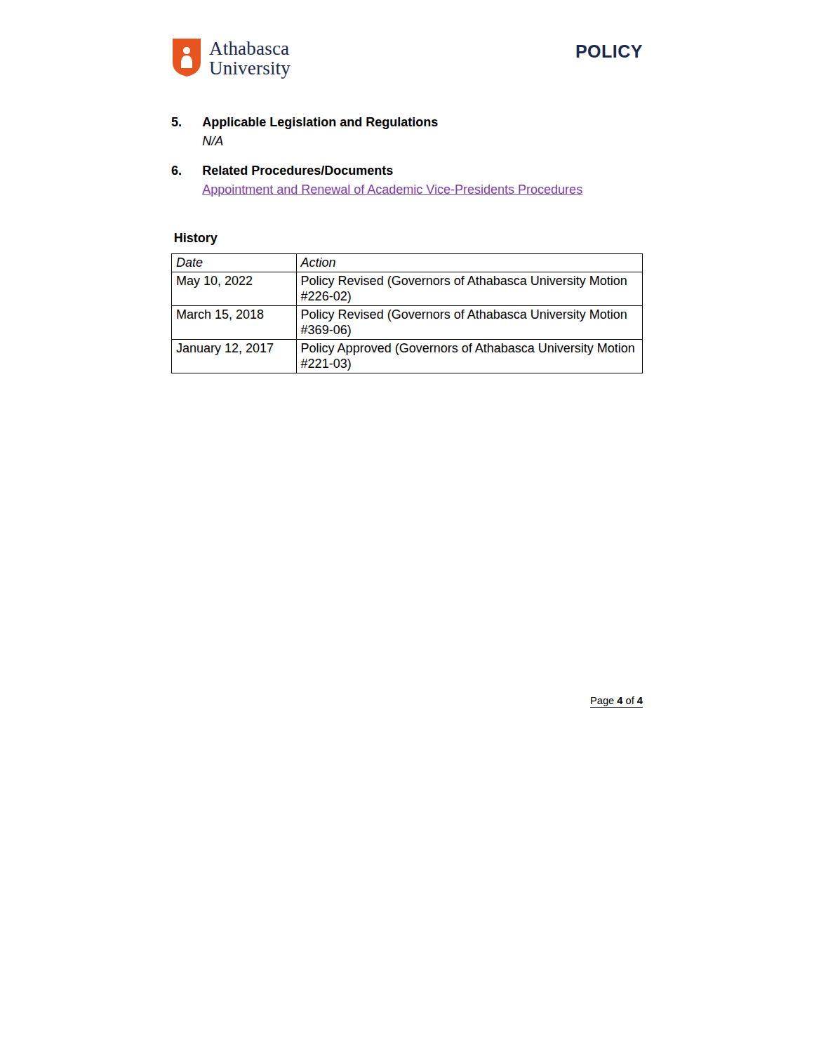Athabasca
University
POLICY
5. Applicable Legislation and Regulations
N/A
6. Related Procedures/Documents
Appointment and Renewal of Academic Vice-Presidents Procedures
History
| Date | Action |
| --- | --- |
| May 10, 2022 | Policy Revised (Governors of Athabasca University Motion #226-02) |
| March 15, 2018 | Policy Revised (Governors of Athabasca University Motion #369-06) |
| January 12, 2017 | Policy Approved (Governors of Athabasca University Motion #221-03) |
Page 4 of 4